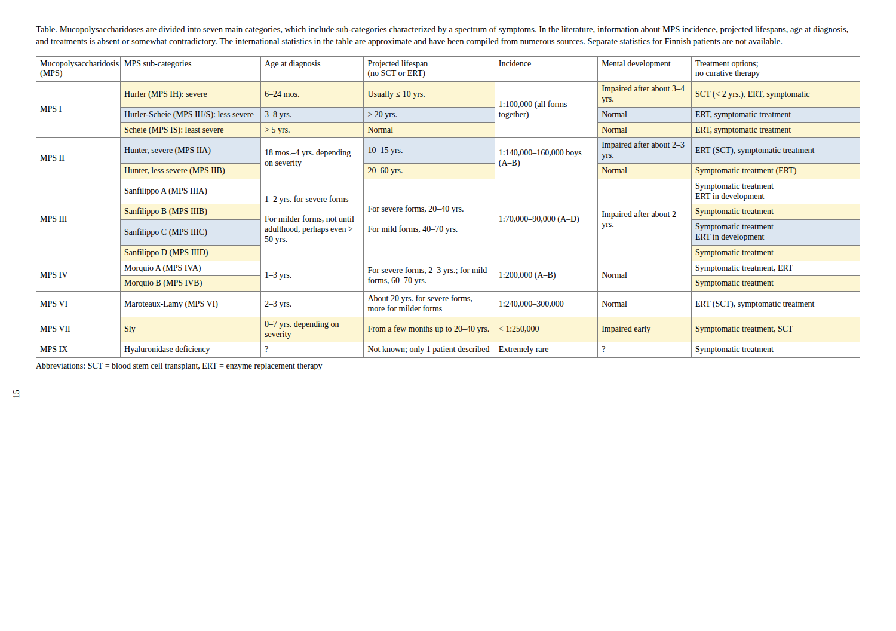Table. Mucopolysaccharidoses are divided into seven main categories, which include sub-categories characterized by a spectrum of symptoms. In the literature, information about MPS incidence, projected lifespans, age at diagnosis, and treatments is absent or somewhat contradictory. The international statistics in the table are approximate and have been compiled from numerous sources. Separate statistics for Finnish patients are not available.
| Mucopolysaccharidosis (MPS) | MPS sub-categories | Age at diagnosis | Projected lifespan (no SCT or ERT) | Incidence | Mental development | Treatment options; no curative therapy |
| --- | --- | --- | --- | --- | --- | --- |
| MPS I | Hurler (MPS IH): severe | 6–24 mos. | Usually ≤ 10 yrs. | 1:100,000 (all forms together) | Impaired after about 3–4 yrs. | SCT (< 2 yrs.), ERT, symptomatic |
| Hurler-Scheie (MPS IH/S): less severe | 3–8 yrs. | > 20 yrs. | Normal | ERT, symptomatic treatment |
| Scheie (MPS IS): least severe | > 5 yrs. | Normal | Normal | ERT, symptomatic treatment |
| MPS II | Hunter, severe (MPS IIA) | 18 mos.–4 yrs. depending on severity | 10–15 yrs. | 1:140,000–160,000 boys (A–B) | Impaired after about 2–3 yrs. | ERT (SCT), symptomatic treatment |
| Hunter, less severe (MPS IIB) | 20–60 yrs. | Normal | Symptomatic treatment (ERT) |
| MPS III | Sanfilippo A (MPS IIIA) | 1–2 yrs. for severe forms For milder forms, not until adulthood, perhaps even > 50 yrs. | For severe forms, 20–40 yrs. For mild forms, 40–70 yrs. | 1:70,000–90,000 (A–D) | Impaired after about 2 yrs. | Symptomatic treatment ERT in development |
| Sanfilippo B (MPS IIIB) | Symptomatic treatment |
| Sanfilippo C (MPS IIIC) | Symptomatic treatment ERT in development |
| Sanfilippo D (MPS IIID) | Symptomatic treatment |
| MPS IV | Morquio A (MPS IVA) | 1–3 yrs. | For severe forms, 2–3 yrs.; for mild forms, 60–70 yrs. | 1:200,000 (A–B) | Normal | Symptomatic treatment, ERT |
| Morquio B (MPS IVB) | Symptomatic treatment |
| MPS VI | Maroteaux-Lamy (MPS VI) | 2–3 yrs. | About 20 yrs. for severe forms, more for milder forms | 1:240,000–300,000 | Normal | ERT (SCT), symptomatic treatment |
| MPS VII | Sly | 0–7 yrs. depending on severity | From a few months up to 20–40 yrs. | < 1:250,000 | Impaired early | Symptomatic treatment, SCT |
| MPS IX | Hyaluronidase deficiency | ? | Not known; only 1 patient described | Extremely rare | ? | Symptomatic treatment |
Abbreviations: SCT = blood stem cell transplant, ERT = enzyme replacement therapy
15